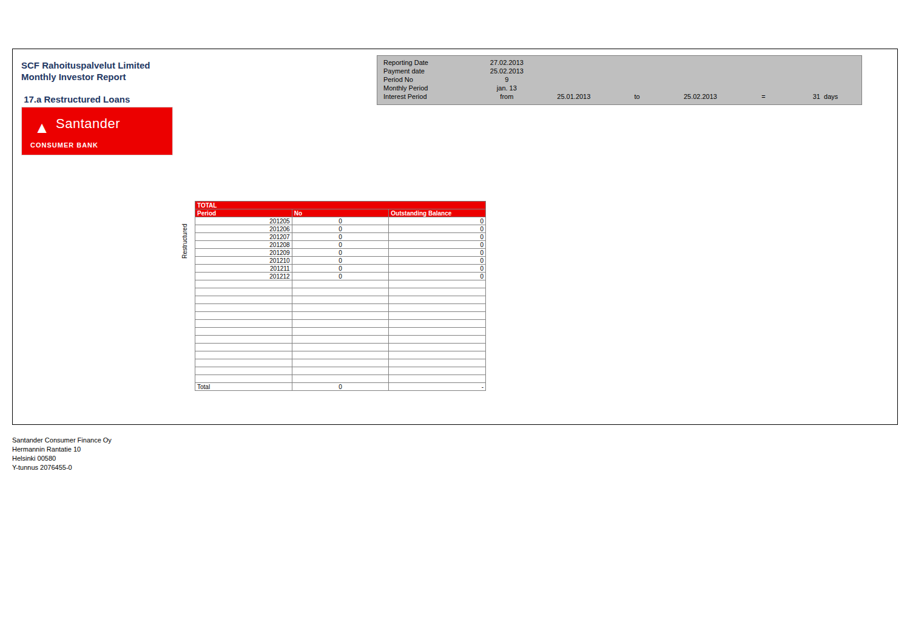SCF Rahoituspalvelut Limited
Monthly Investor Report
17.a Restructured Loans
| Reporting Date | 27.02.2013 | | | | |
| Payment date | 25.02.2013 | | | | |
| Period No | 9 | | | | |
| Monthly Period | jan. 13 | | | | |
| Interest Period | from | 25.01.2013 | to | 25.02.2013 | = | 31 days |
▲
Santander
CONSUMER BANK
Restructured
| TOTAL |
| --- |
| Period | No | Outstanding Balance |
| 201205 | 0 | 0 |
| 201206 | 0 | 0 |
| 201207 | 0 | 0 |
| 201208 | 0 | 0 |
| 201209 | 0 | 0 |
| 201210 | 0 | 0 |
| 201211 | 0 | 0 |
| 201212 | 0 | 0 |
| Total | 0 | - |
Santander Consumer Finance Oy
Hermannin Rantatie 10
Helsinki 00580
Y-tunnus 2076455-0